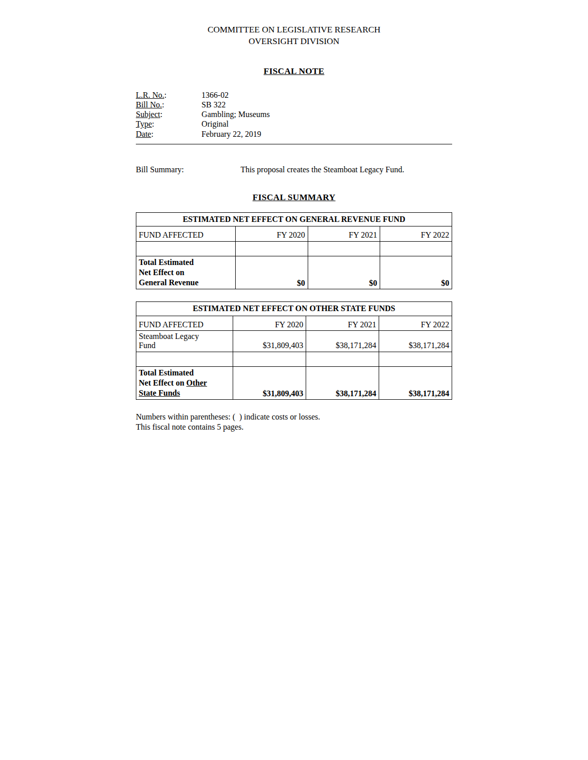COMMITTEE ON LEGISLATIVE RESEARCH
OVERSIGHT DIVISION
FISCAL NOTE
| L.R. No. : | 1366-02 |
| Bill No. : | SB 322 |
| Subject : | Gambling; Museums |
| Type : | Original |
| Date : | February 22, 2019 |
Bill Summary: This proposal creates the Steamboat Legacy Fund.
FISCAL SUMMARY
| ESTIMATED NET EFFECT ON GENERAL REVENUE FUND |
| --- |
| FUND AFFECTED | FY 2020 | FY 2021 | FY 2022 |
| Total Estimated Net Effect on General Revenue | $0 | $0 | $0 |
| ESTIMATED NET EFFECT ON OTHER STATE FUNDS |
| --- |
| FUND AFFECTED | FY 2020 | FY 2021 | FY 2022 |
| Steamboat Legacy Fund | $31,809,403 | $38,171,284 | $38,171,284 |
| Total Estimated Net Effect on Other State Funds | $31,809,403 | $38,171,284 | $38,171,284 |
Numbers within parentheses: ( ) indicate costs or losses.
This fiscal note contains 5 pages.